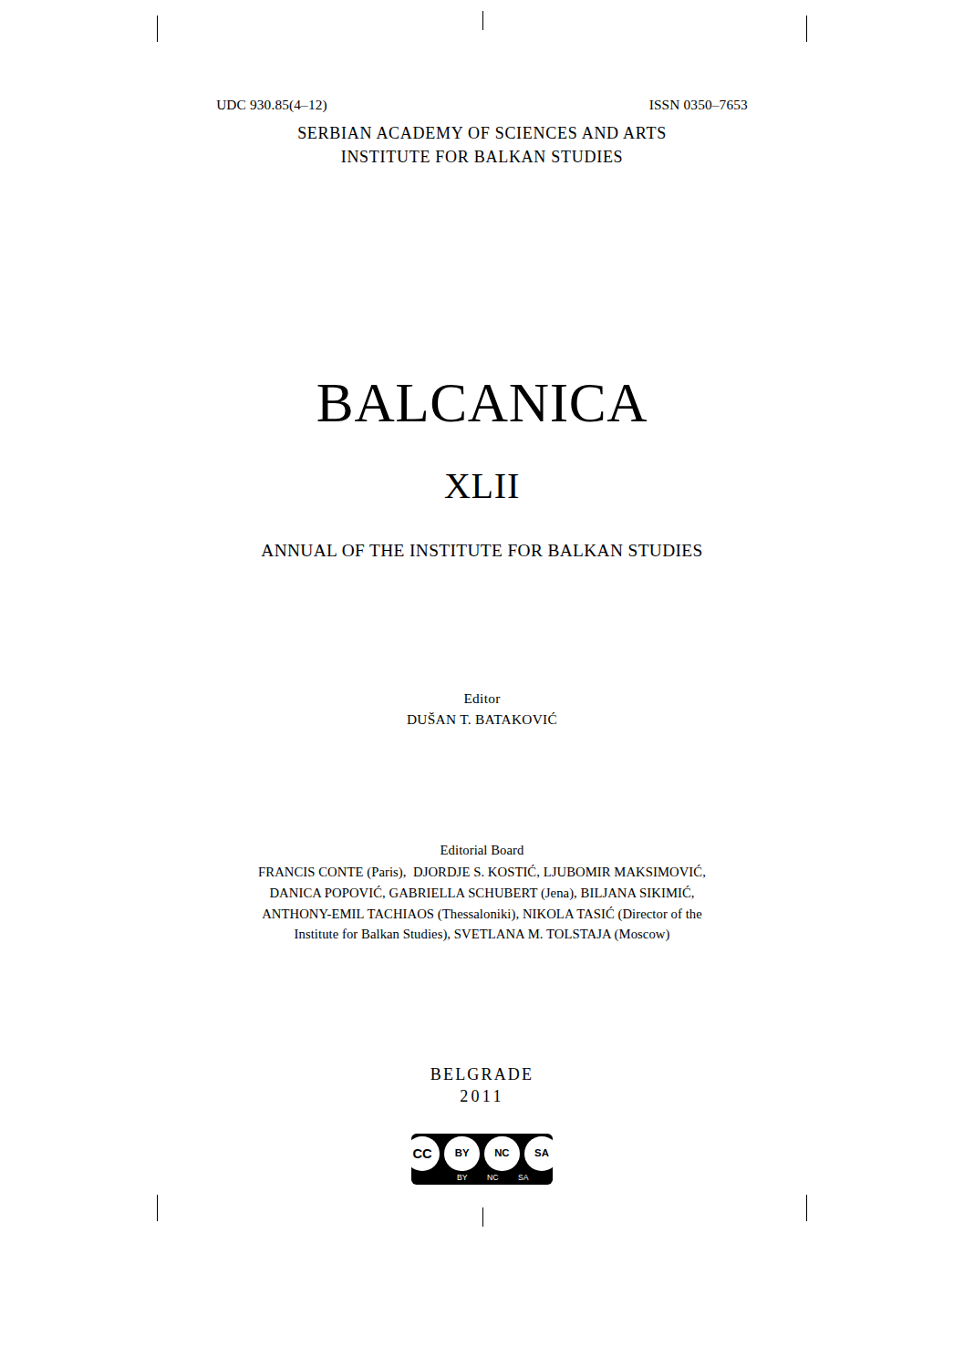UDC 930.85(4–12) ISSN 0350–7653
SERBIAN ACADEMY OF SCIENCES AND ARTS
INSTITUTE FOR BALKAN STUDIES
BALCANICA
XLII
ANNUAL OF THE INSTITUTE FOR BALKAN STUDIES
Editor
DUŠAN T. BATAKOVIĆ
Editorial Board FRANCIS CONTE (Paris), DJORDJE S. KOSTIĆ, LJUBOMIR MAKSIMOVIĆ,
DANICA POPOVIĆ, GABRIELLA SCHUBERT (Jena), BILJANA SIKIMIĆ,
ANTHONY-EMIL TACHIAOS (Thessaloniki), NIKOLA TASIĆ (Director of the
Institute for Balkan Studies), SVETLANA M. TOLSTAJA (Moscow)
BELGRADE
2011
CC BY NC SA
BY NC SA